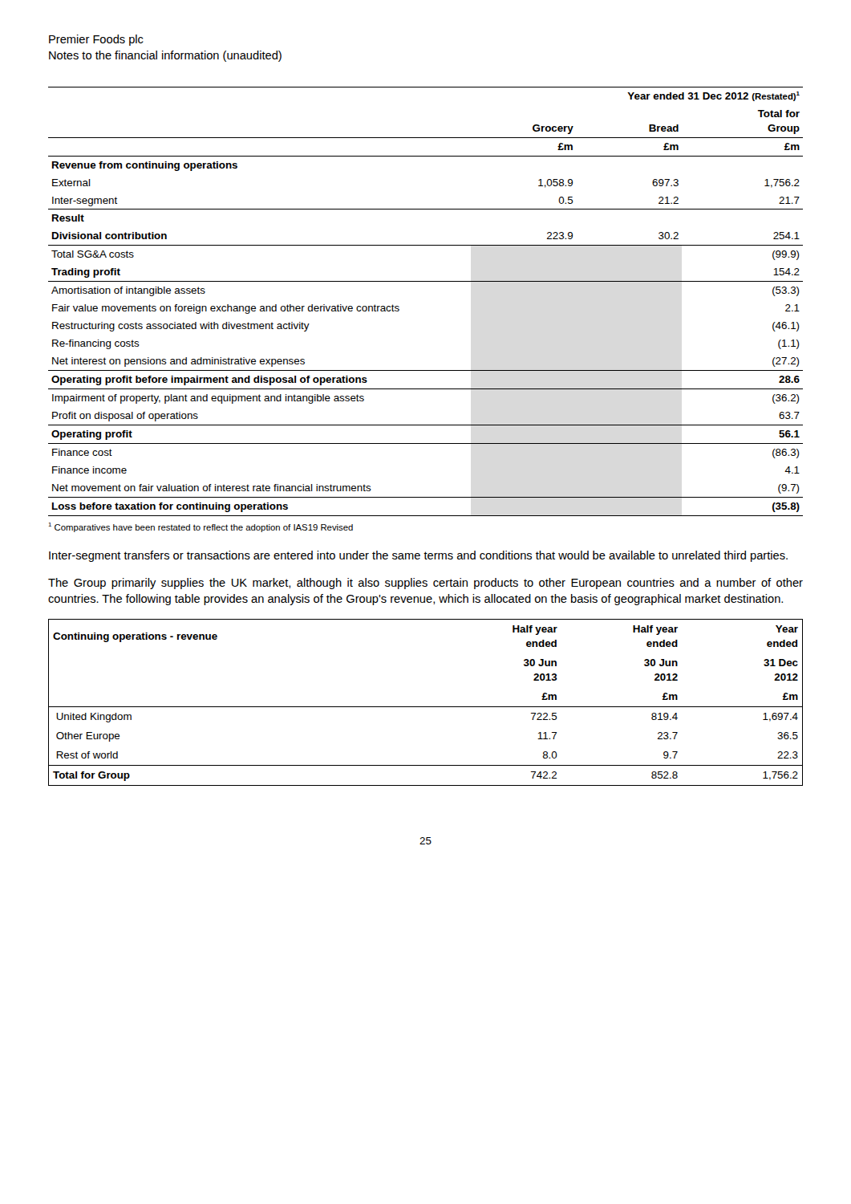Premier Foods plc
Notes to the financial information (unaudited)
| | Year ended 31 Dec 2012 (Restated) 1 |
| | Grocery | Bread | Total for Group |
| | £m | £m | £m |
| Revenue from continuing operations | | | |
| External | 1,058.9 | 697.3 | 1,756.2 |
| Inter-segment | 0.5 | 21.2 | 21.7 |
| Result | | | |
| Divisional contribution | 223.9 | 30.2 | 254.1 |
| Total SG&A costs | | | (99.9) |
| Trading profit | | | 154.2 |
| Amortisation of intangible assets | | | (53.3) |
| Fair value movements on foreign exchange and other derivative contracts | | | 2.1 |
| Restructuring costs associated with divestment activity | | | (46.1) |
| Re-financing costs | | | (1.1) |
| Net interest on pensions and administrative expenses | | | (27.2) |
| Operating profit before impairment and disposal of operations | | | 28.6 |
| Impairment of property, plant and equipment and intangible assets | | | (36.2) |
| Profit on disposal of operations | | | 63.7 |
| Operating profit | | | 56.1 |
| Finance cost | | | (86.3) |
| Finance income | | | 4.1 |
| Net movement on fair valuation of interest rate financial instruments | | | (9.7) |
| Loss before taxation for continuing operations | | | (35.8) |
1 Comparatives have been restated to reflect the adoption of IAS19 Revised
Inter-segment transfers or transactions are entered into under the same terms and conditions that would be available to unrelated third parties.
The Group primarily supplies the UK market, although it also supplies certain products to other European countries and a number of other countries. The following table provides an analysis of the Group's revenue, which is allocated on the basis of geographical market destination.
| Continuing operations - revenue | Half year ended | Half year ended | Year ended |
| | 30 Jun 2013 | 30 Jun 2012 | 31 Dec 2012 |
| | £m | £m | £m |
| United Kingdom | 722.5 | 819.4 | 1,697.4 |
| Other Europe | 11.7 | 23.7 | 36.5 |
| Rest of world | 8.0 | 9.7 | 22.3 |
| Total for Group | 742.2 | 852.8 | 1,756.2 |
25